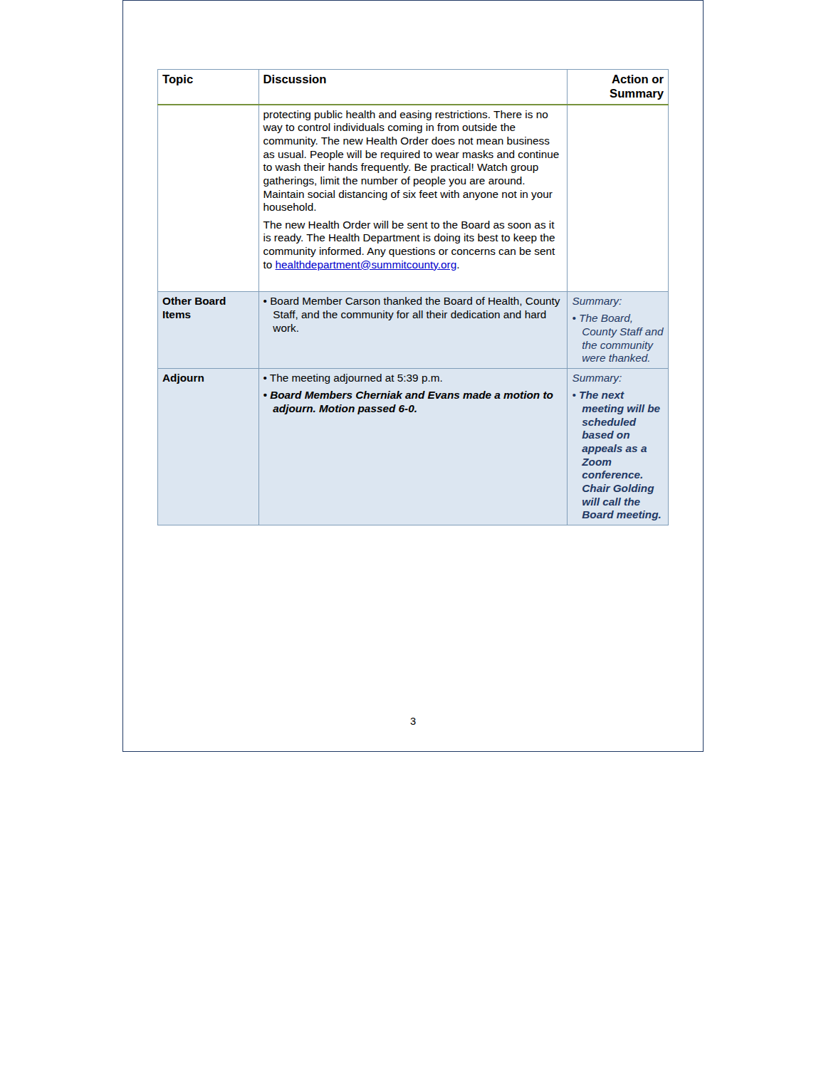| Topic | Discussion | Action or Summary |
| --- | --- | --- |
| | protecting public health and easing restrictions. There is no way to control individuals coming in from outside the community. The new Health Order does not mean business as usual. People will be required to wear masks and continue to wash their hands frequently. Be practical! Watch group gatherings, limit the number of people you are around. Maintain social distancing of six feet with anyone not in your household. The new Health Order will be sent to the Board as soon as it is ready. The Health Department is doing its best to keep the community informed. Any questions or concerns can be sent to healthdepartment@summitcounty.org . | |
| Other Board Items | • Board Member Carson thanked the Board of Health, County Staff, and the community for all their dedication and hard work. | Summary: • The Board, County Staff and the community were thanked. |
| Adjourn | • The meeting adjourned at 5:39 p.m. • Board Members Cherniak and Evans made a motion to adjourn. Motion passed 6-0. | Summary: • The next meeting will be scheduled based on appeals as a Zoom conference. Chair Golding will call the Board meeting. |
3